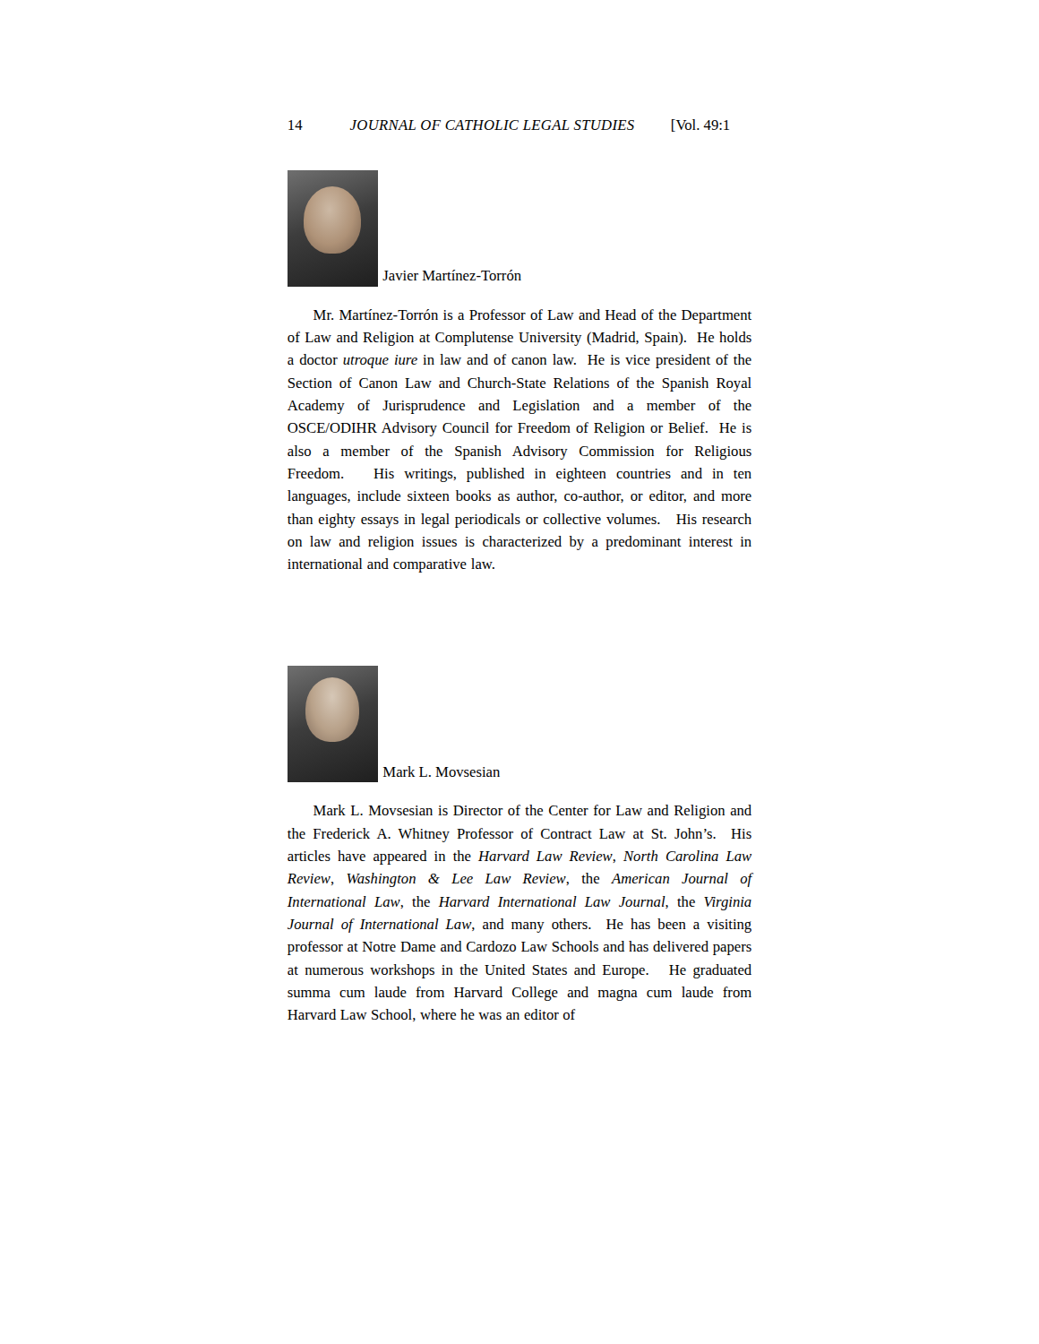14 JOURNAL OF CATHOLIC LEGAL STUDIES [Vol. 49:1
Javier Martínez-Torrón
Mr. Martínez-Torrón is a Professor of Law and Head of the Department of Law and Religion at Complutense University (Madrid, Spain). He holds a doctor utroque iure in law and of canon law. He is vice president of the Section of Canon Law and Church-State Relations of the Spanish Royal Academy of Jurisprudence and Legislation and a member of the OSCE/ODIHR Advisory Council for Freedom of Religion or Belief. He is also a member of the Spanish Advisory Commission for Religious Freedom. His writings, published in eighteen countries and in ten languages, include sixteen books as author, co-author, or editor, and more than eighty essays in legal periodicals or collective volumes. His research on law and religion issues is characterized by a predominant interest in international and comparative law.
Mark L. Movsesian
Mark L. Movsesian is Director of the Center for Law and Religion and the Frederick A. Whitney Professor of Contract Law at St. John’s. His articles have appeared in the Harvard Law Review, North Carolina Law Review, Washington & Lee Law Review, the American Journal of International Law, the Harvard International Law Journal, the Virginia Journal of International Law, and many others. He has been a visiting professor at Notre Dame and Cardozo Law Schools and has delivered papers at numerous workshops in the United States and Europe. He graduated summa cum laude from Harvard College and magna cum laude from Harvard Law School, where he was an editor of